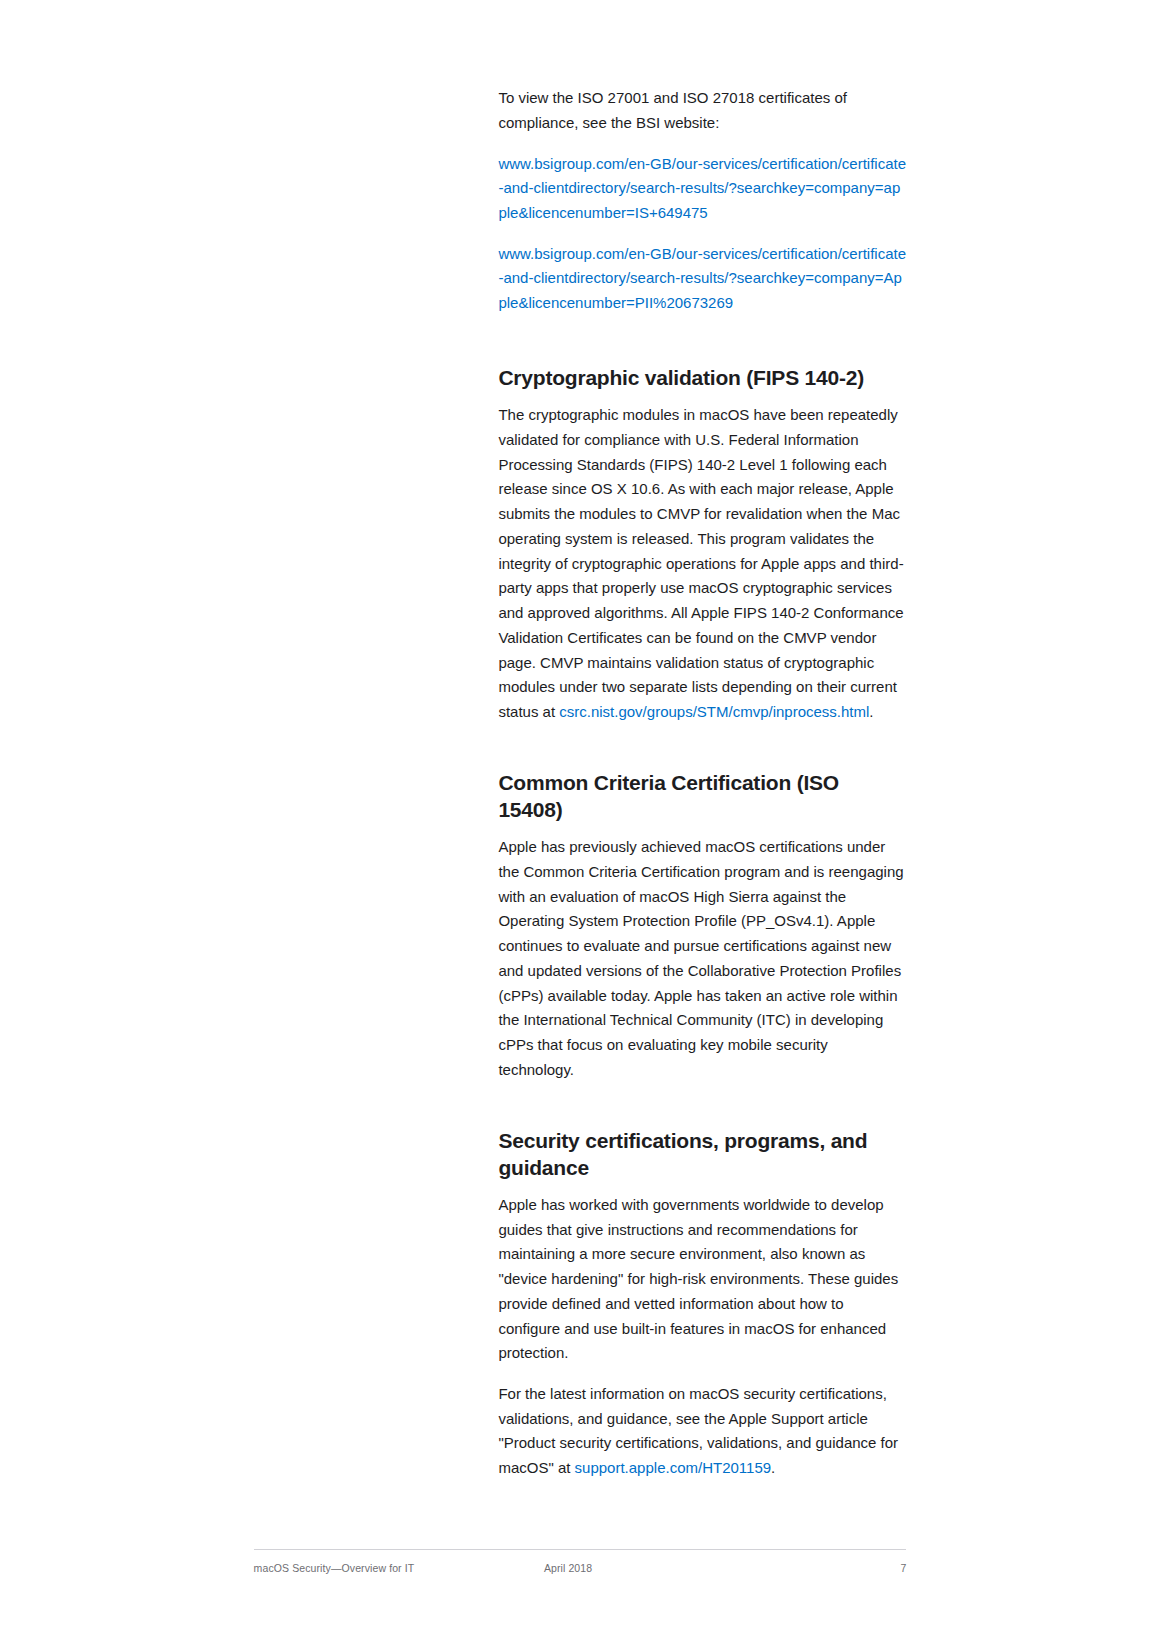To view the ISO 27001 and ISO 27018 certificates of compliance, see the BSI website:
www.bsigroup.com/en-GB/our-services/certification/certificate-and-clientdirectory/search-results/?searchkey=company=apple&licencenumber=IS+649475
www.bsigroup.com/en-GB/our-services/certification/certificate-and-clientdirectory/search-results/?searchkey=company=Apple&licencenumber=PII%20673269
Cryptographic validation (FIPS 140-2)
The cryptographic modules in macOS have been repeatedly validated for compliance with U.S. Federal Information Processing Standards (FIPS) 140-2 Level 1 following each release since OS X 10.6. As with each major release, Apple submits the modules to CMVP for revalidation when the Mac operating system is released. This program validates the integrity of cryptographic operations for Apple apps and third-party apps that properly use macOS cryptographic services and approved algorithms. All Apple FIPS 140-2 Conformance Validation Certificates can be found on the CMVP vendor page. CMVP maintains validation status of cryptographic modules under two separate lists depending on their current status at csrc.nist.gov/groups/STM/cmvp/inprocess.html.
Common Criteria Certification (ISO 15408)
Apple has previously achieved macOS certifications under the Common Criteria Certification program and is reengaging with an evaluation of macOS High Sierra against the Operating System Protection Profile (PP_OSv4.1). Apple continues to evaluate and pursue certifications against new and updated versions of the Collaborative Protection Profiles (cPPs) available today. Apple has taken an active role within the International Technical Community (ITC) in developing cPPs that focus on evaluating key mobile security technology.
Security certifications, programs, and guidance
Apple has worked with governments worldwide to develop guides that give instructions and recommendations for maintaining a more secure environment, also known as "device hardening" for high-risk environments. These guides provide defined and vetted information about how to configure and use built-in features in macOS for enhanced protection.
For the latest information on macOS security certifications, validations, and guidance, see the Apple Support article "Product security certifications, validations, and guidance for macOS" at support.apple.com/HT201159.
macOS Security—Overview for IT
April 2018
7